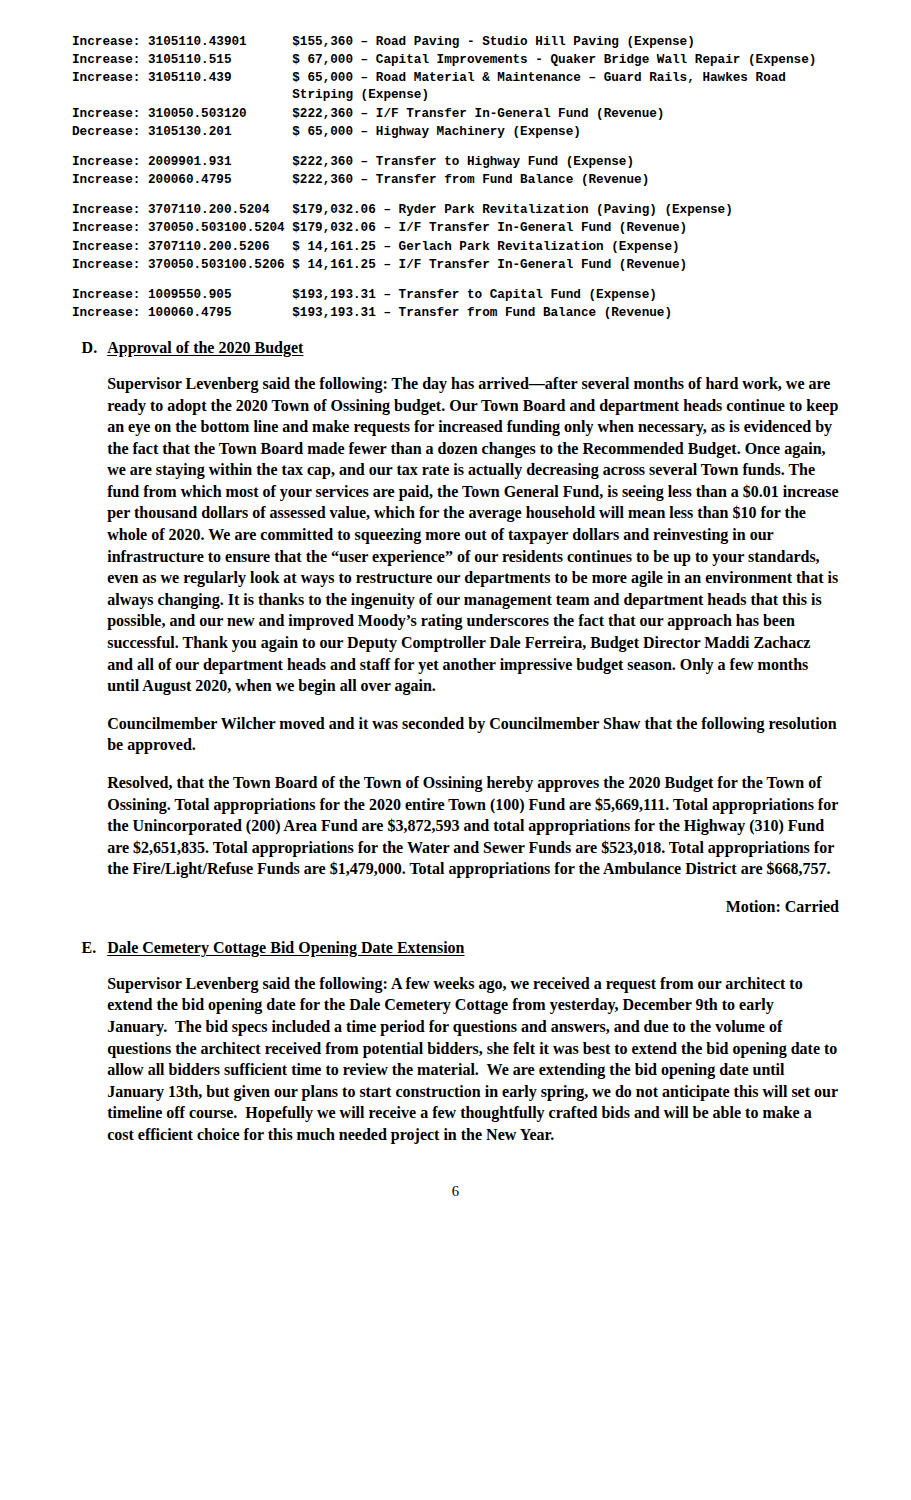| Increase: | 3105110.43901 | $155,360 – Road Paving - Studio Hill Paving (Expense) |
| Increase: | 3105110.515 | $ 67,000 – Capital Improvements - Quaker Bridge Wall Repair (Expense) |
| Increase: | 3105110.439 | $ 65,000 – Road Material & Maintenance – Guard Rails, Hawkes Road Striping (Expense) |
| Increase: | 310050.503120 | $222,360 – I/F Transfer In-General Fund (Revenue) |
| Decrease: | 3105130.201 | $ 65,000 – Highway Machinery (Expense) |
| Increase: | 2009901.931 | $222,360 – Transfer to Highway Fund (Expense) |
| Increase: | 200060.4795 | $222,360 – Transfer from Fund Balance (Revenue) |
| Increase: | 3707110.200.5204 | $179,032.06 – Ryder Park Revitalization (Paving) (Expense) |
| Increase: | 370050.503100.5204 | $179,032.06 – I/F Transfer In-General Fund (Revenue) |
| Increase: | 3707110.200.5206 | $ 14,161.25 – Gerlach Park Revitalization (Expense) |
| Increase: | 370050.503100.5206 | $ 14,161.25 – I/F Transfer In-General Fund (Revenue) |
| Increase: | 1009550.905 | $193,193.31 – Transfer to Capital Fund (Expense) |
| Increase: | 100060.4795 | $193,193.31 – Transfer from Fund Balance (Revenue) |
D. Approval of the 2020 Budget
Supervisor Levenberg said the following: The day has arrived—after several months of hard work, we are ready to adopt the 2020 Town of Ossining budget. Our Town Board and department heads continue to keep an eye on the bottom line and make requests for increased funding only when necessary, as is evidenced by the fact that the Town Board made fewer than a dozen changes to the Recommended Budget. Once again, we are staying within the tax cap, and our tax rate is actually decreasing across several Town funds. The fund from which most of your services are paid, the Town General Fund, is seeing less than a $0.01 increase per thousand dollars of assessed value, which for the average household will mean less than $10 for the whole of 2020. We are committed to squeezing more out of taxpayer dollars and reinvesting in our infrastructure to ensure that the “user experience” of our residents continues to be up to your standards, even as we regularly look at ways to restructure our departments to be more agile in an environment that is always changing. It is thanks to the ingenuity of our management team and department heads that this is possible, and our new and improved Moody’s rating underscores the fact that our approach has been successful. Thank you again to our Deputy Comptroller Dale Ferreira, Budget Director Maddi Zachacz and all of our department heads and staff for yet another impressive budget season. Only a few months until August 2020, when we begin all over again.
Councilmember Wilcher moved and it was seconded by Councilmember Shaw that the following resolution be approved.
Resolved, that the Town Board of the Town of Ossining hereby approves the 2020 Budget for the Town of Ossining. Total appropriations for the 2020 entire Town (100) Fund are $5,669,111. Total appropriations for the Unincorporated (200) Area Fund are $3,872,593 and total appropriations for the Highway (310) Fund are $2,651,835. Total appropriations for the Water and Sewer Funds are $523,018. Total appropriations for the Fire/Light/Refuse Funds are $1,479,000. Total appropriations for the Ambulance District are $668,757.
Motion: Carried
E. Dale Cemetery Cottage Bid Opening Date Extension
Supervisor Levenberg said the following: A few weeks ago, we received a request from our architect to extend the bid opening date for the Dale Cemetery Cottage from yesterday, December 9th to early January. The bid specs included a time period for questions and answers, and due to the volume of questions the architect received from potential bidders, she felt it was best to extend the bid opening date to allow all bidders sufficient time to review the material. We are extending the bid opening date until January 13th, but given our plans to start construction in early spring, we do not anticipate this will set our timeline off course. Hopefully we will receive a few thoughtfully crafted bids and will be able to make a cost efficient choice for this much needed project in the New Year.
6